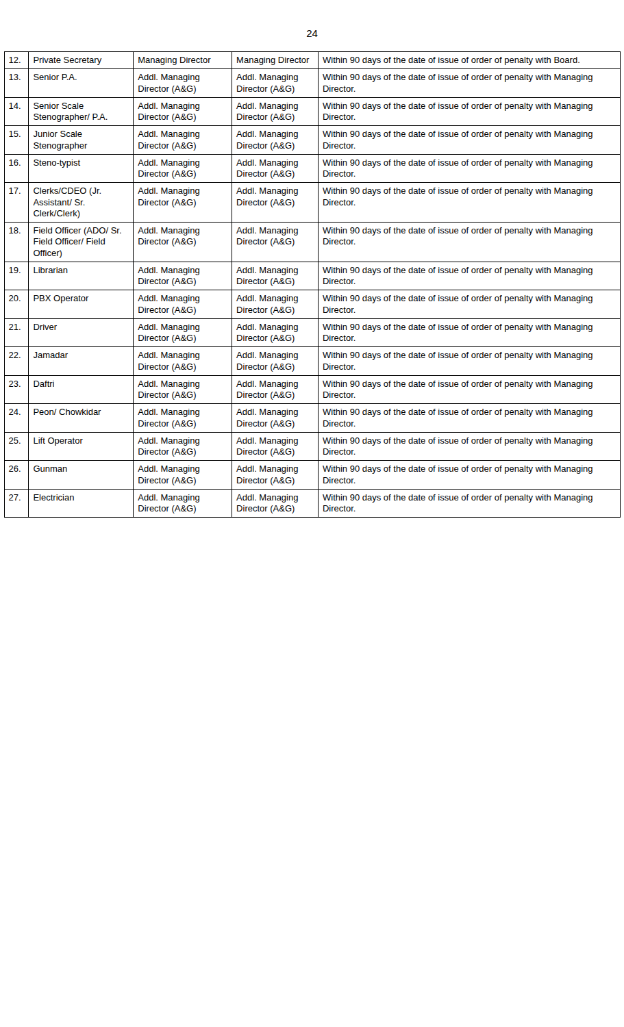24
| 12. | Private Secretary | Managing Director | Managing Director | Within 90 days of the date of issue of order of penalty with Board. |
| 13. | Senior P.A. | Addl. Managing Director (A&G) | Addl. Managing Director (A&G) | Within 90 days of the date of issue of order of penalty with Managing Director. |
| 14. | Senior Scale Stenographer/ P.A. | Addl. Managing Director (A&G) | Addl. Managing Director (A&G) | Within 90 days of the date of issue of order of penalty with Managing Director. |
| 15. | Junior Scale Stenographer | Addl. Managing Director (A&G) | Addl. Managing Director (A&G) | Within 90 days of the date of issue of order of penalty with Managing Director. |
| 16. | Steno-typist | Addl. Managing Director (A&G) | Addl. Managing Director (A&G) | Within 90 days of the date of issue of order of penalty with Managing Director. |
| 17. | Clerks/CDEO (Jr. Assistant/ Sr. Clerk/Clerk) | Addl. Managing Director (A&G) | Addl. Managing Director (A&G) | Within 90 days of the date of issue of order of penalty with Managing Director. |
| 18. | Field Officer (ADO/ Sr. Field Officer/ Field Officer) | Addl. Managing Director (A&G) | Addl. Managing Director (A&G) | Within 90 days of the date of issue of order of penalty with Managing Director. |
| 19. | Librarian | Addl. Managing Director (A&G) | Addl. Managing Director (A&G) | Within 90 days of the date of issue of order of penalty with Managing Director. |
| 20. | PBX Operator | Addl. Managing Director (A&G) | Addl. Managing Director (A&G) | Within 90 days of the date of issue of order of penalty with Managing Director. |
| 21. | Driver | Addl. Managing Director (A&G) | Addl. Managing Director (A&G) | Within 90 days of the date of issue of order of penalty with Managing Director. |
| 22. | Jamadar | Addl. Managing Director (A&G) | Addl. Managing Director (A&G) | Within 90 days of the date of issue of order of penalty with Managing Director. |
| 23. | Daftri | Addl. Managing Director (A&G) | Addl. Managing Director (A&G) | Within 90 days of the date of issue of order of penalty with Managing Director. |
| 24. | Peon/ Chowkidar | Addl. Managing Director (A&G) | Addl. Managing Director (A&G) | Within 90 days of the date of issue of order of penalty with Managing Director. |
| 25. | Lift Operator | Addl. Managing Director (A&G) | Addl. Managing Director (A&G) | Within 90 days of the date of issue of order of penalty with Managing Director. |
| 26. | Gunman | Addl. Managing Director (A&G) | Addl. Managing Director (A&G) | Within 90 days of the date of issue of order of penalty with Managing Director. |
| 27. | Electrician | Addl. Managing Director (A&G) | Addl. Managing Director (A&G) | Within 90 days of the date of issue of order of penalty with Managing Director. |